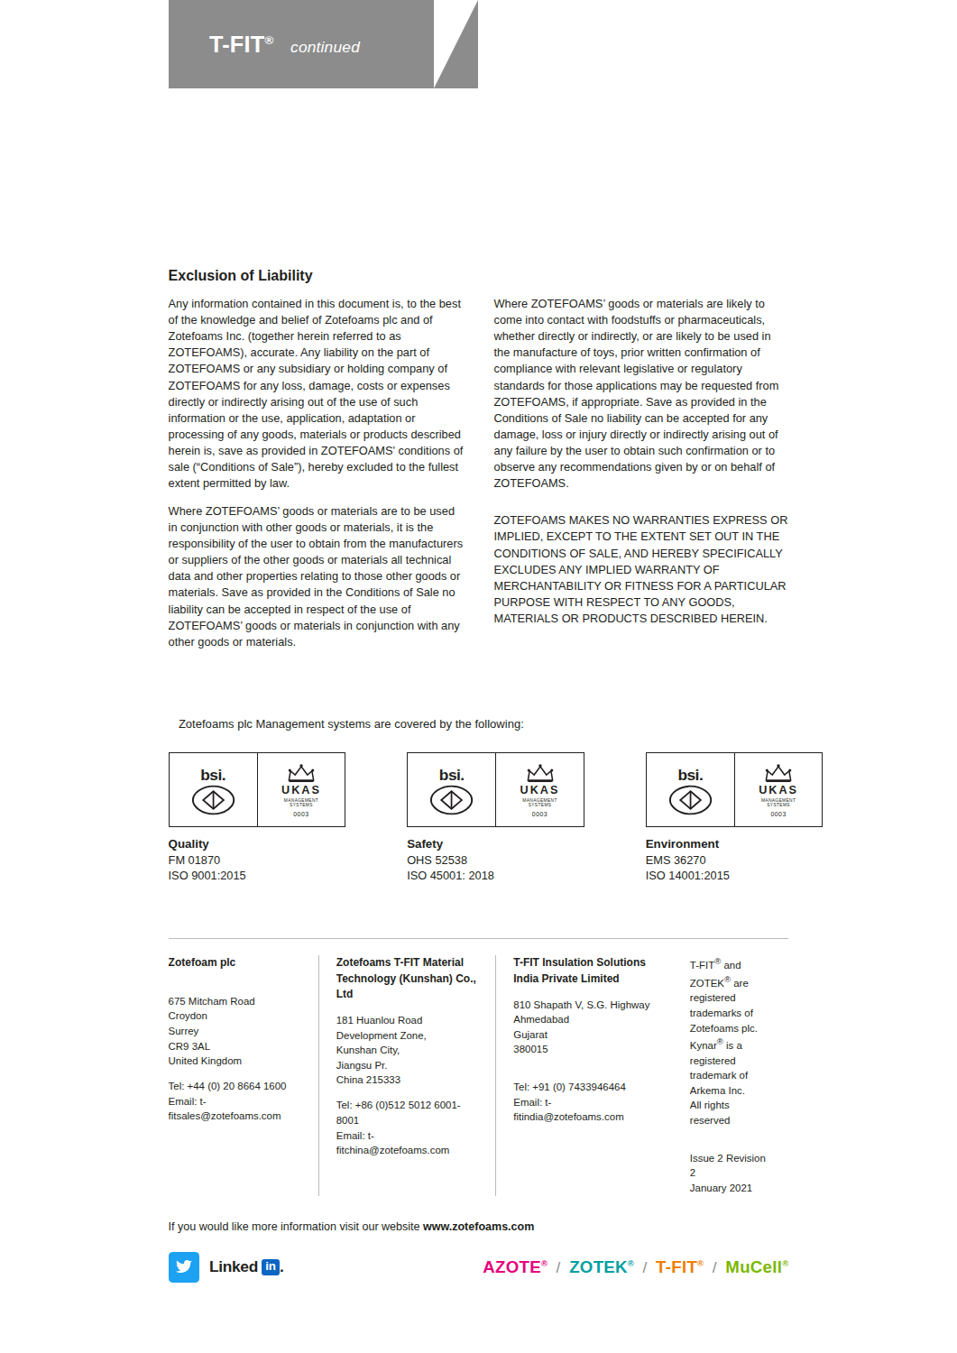T-FIT® continued
Exclusion of Liability
Any information contained in this document is, to the best of the knowledge and belief of Zotefoams plc and of Zotefoams Inc. (together herein referred to as ZOTEFOAMS), accurate. Any liability on the part of ZOTEFOAMS or any subsidiary or holding company of ZOTEFOAMS for any loss, damage, costs or expenses directly or indirectly arising out of the use of such information or the use, application, adaptation or processing of any goods, materials or products described herein is, save as provided in ZOTEFOAMS' conditions of sale (“Conditions of Sale”), hereby excluded to the fullest extent permitted by law.
Where ZOTEFOAMS’ goods or materials are to be used in conjunction with other goods or materials, it is the responsibility of the user to obtain from the manufacturers or suppliers of the other goods or materials all technical data and other properties relating to those other goods or materials. Save as provided in the Conditions of Sale no liability can be accepted in respect of the use of ZOTEFOAMS’ goods or materials in conjunction with any other goods or materials.
Where ZOTEFOAMS’ goods or materials are likely to come into contact with foodstuffs or pharmaceuticals, whether directly or indirectly, or are likely to be used in the manufacture of toys, prior written confirmation of compliance with relevant legislative or regulatory standards for those applications may be requested from ZOTEFOAMS, if appropriate. Save as provided in the Conditions of Sale no liability can be accepted for any damage, loss or injury directly or indirectly arising out of any failure by the user to obtain such confirmation or to observe any recommendations given by or on behalf of ZOTEFOAMS.
ZOTEFOAMS MAKES NO WARRANTIES EXPRESS OR IMPLIED, EXCEPT TO THE EXTENT SET OUT IN THE CONDITIONS OF SALE, AND HEREBY SPECIFICALLY EXCLUDES ANY IMPLIED WARRANTY OF MERCHANTABILITY OR FITNESS FOR A PARTICULAR PURPOSE WITH RESPECT TO ANY GOODS, MATERIALS OR PRODUCTS DESCRIBED HEREIN.
Zotefoams plc Management systems are covered by the following:
bsi.
UKAS
MANAGEMENT
SYSTEMS
0003
Quality
FM 01870
ISO 9001:2015
bsi.
UKAS
MANAGEMENT
SYSTEMS
0003
Safety
OHS 52538
ISO 45001: 2018
bsi.
UKAS
MANAGEMENT
SYSTEMS
0003
Environment
EMS 36270
ISO 14001:2015
Zotefoam plc
675 Mitcham Road
Croydon
Surrey
CR9 3AL
United Kingdom
Tel: +44 (0) 20 8664 1600
Email: t-fitsales@zotefoams.com
Zotefoams T-FIT Material
Technology (Kunshan) Co., Ltd
181 Huanlou Road
Development Zone,
Kunshan City,
Jiangsu Pr.
China 215333
Tel: +86 (0)512 5012 6001-8001
Email: t-fitchina@zotefoams.com
T-FIT Insulation Solutions
India Private Limited
810 Shapath V, S.G. Highway
Ahmedabad
Gujarat
380015
Tel: +91 (0) 7433946464
Email: t-fitindia@zotefoams.com
T-FIT® and ZOTEK® are registered trademarks of Zotefoams plc. Kynar® is a registered trademark of Arkema Inc.
All rights reserved
Issue 2 Revision 2
January 2021
If you would like more information visit our website www.zotefoams.com
Linkedin.
AZOTE® / ZOTEK® / T-FIT® / MuCell®